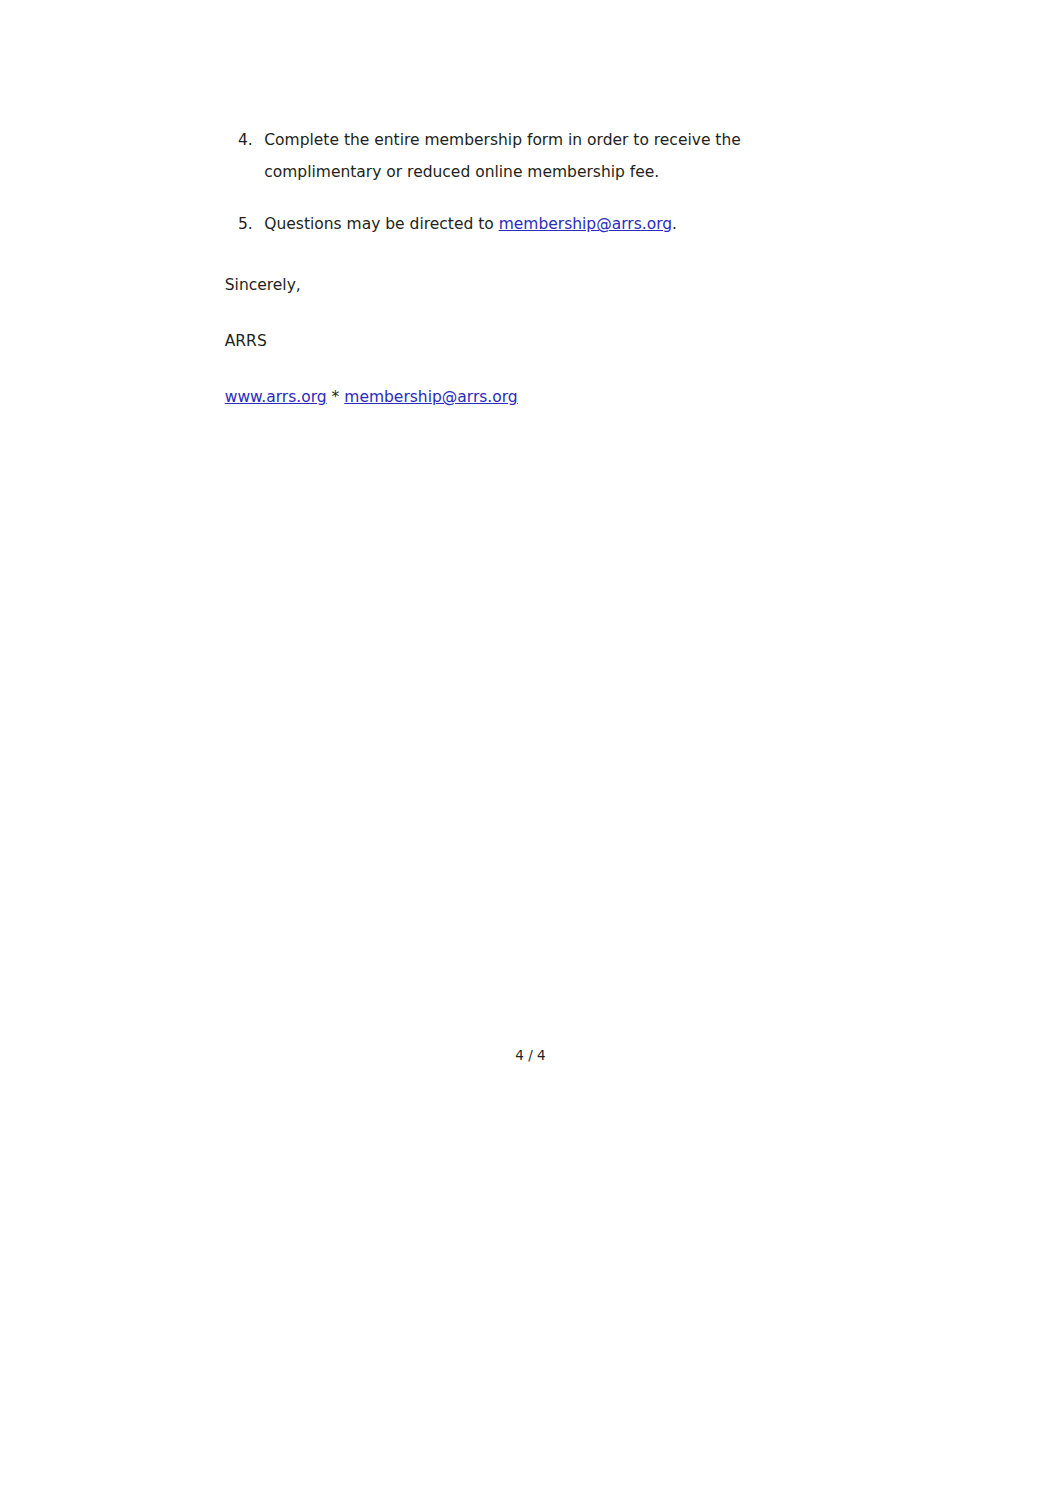4. Complete the entire membership form in order to receive the complimentary or reduced online membership fee.
5. Questions may be directed to membership@arrs.org.
Sincerely,
ARRS
www.arrs.org * membership@arrs.org
4 / 4